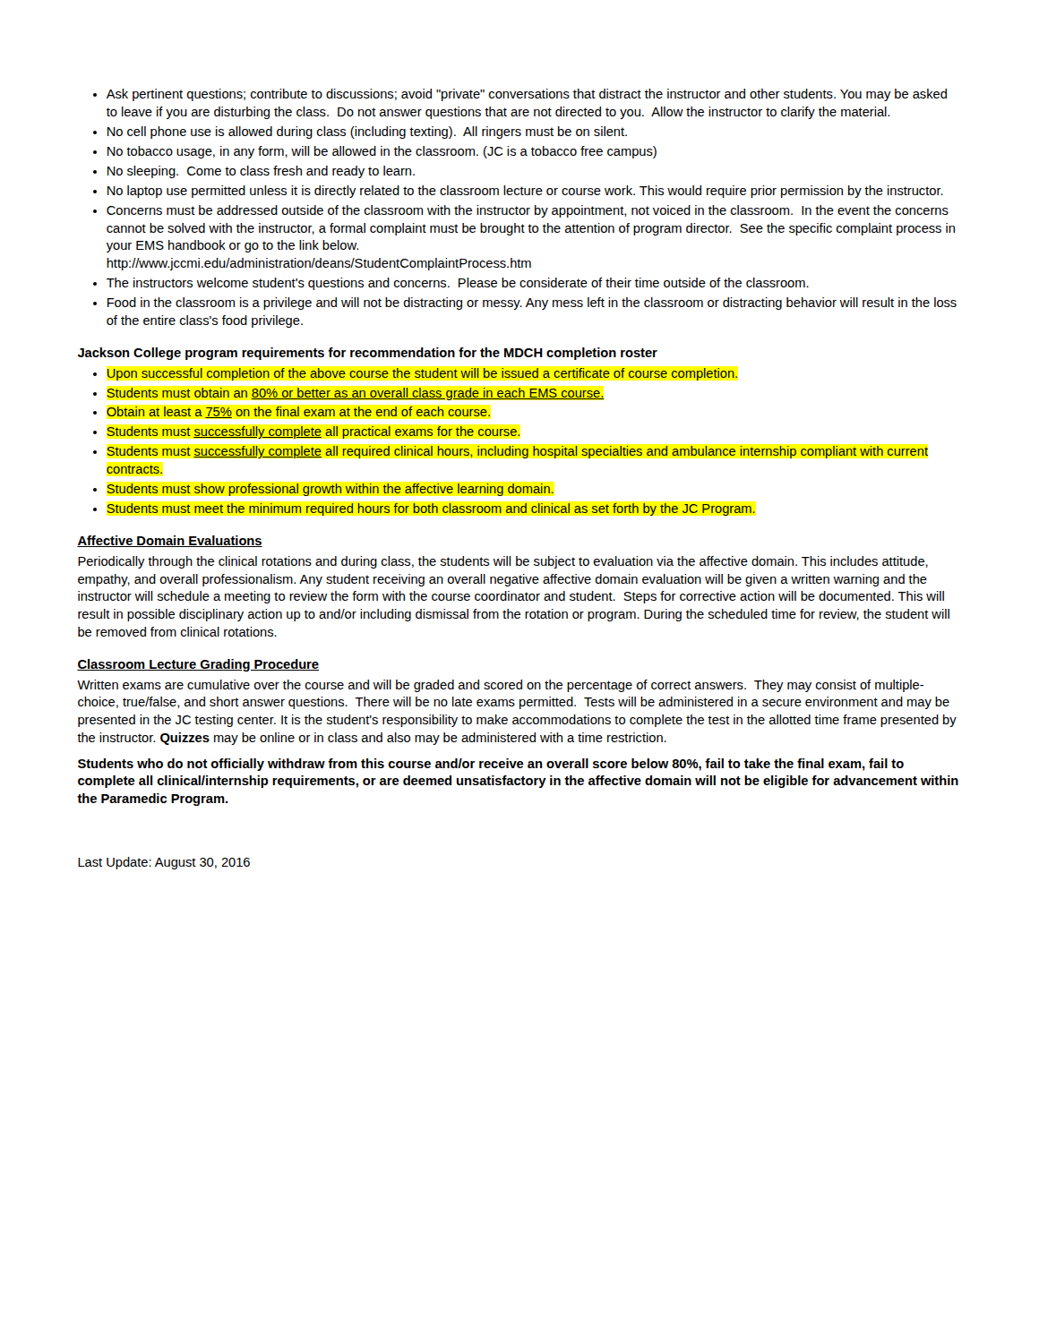Ask pertinent questions; contribute to discussions; avoid "private" conversations that distract the instructor and other students. You may be asked to leave if you are disturbing the class. Do not answer questions that are not directed to you. Allow the instructor to clarify the material.
No cell phone use is allowed during class (including texting). All ringers must be on silent.
No tobacco usage, in any form, will be allowed in the classroom. (JC is a tobacco free campus)
No sleeping. Come to class fresh and ready to learn.
No laptop use permitted unless it is directly related to the classroom lecture or course work. This would require prior permission by the instructor.
Concerns must be addressed outside of the classroom with the instructor by appointment, not voiced in the classroom. In the event the concerns cannot be solved with the instructor, a formal complaint must be brought to the attention of program director. See the specific complaint process in your EMS handbook or go to the link below.
http://www.jccmi.edu/administration/deans/StudentComplaintProcess.htm
The instructors welcome student's questions and concerns. Please be considerate of their time outside of the classroom.
Food in the classroom is a privilege and will not be distracting or messy. Any mess left in the classroom or distracting behavior will result in the loss of the entire class's food privilege.
Jackson College program requirements for recommendation for the MDCH completion roster
Upon successful completion of the above course the student will be issued a certificate of course completion.
Students must obtain an 80% or better as an overall class grade in each EMS course.
Obtain at least a 75% on the final exam at the end of each course.
Students must successfully complete all practical exams for the course.
Students must successfully complete all required clinical hours, including hospital specialties and ambulance internship compliant with current contracts.
Students must show professional growth within the affective learning domain.
Students must meet the minimum required hours for both classroom and clinical as set forth by the JC Program.
Affective Domain Evaluations
Periodically through the clinical rotations and during class, the students will be subject to evaluation via the affective domain. This includes attitude, empathy, and overall professionalism. Any student receiving an overall negative affective domain evaluation will be given a written warning and the instructor will schedule a meeting to review the form with the course coordinator and student. Steps for corrective action will be documented. This will result in possible disciplinary action up to and/or including dismissal from the rotation or program. During the scheduled time for review, the student will be removed from clinical rotations.
Classroom Lecture Grading Procedure
Written exams are cumulative over the course and will be graded and scored on the percentage of correct answers. They may consist of multiple-choice, true/false, and short answer questions. There will be no late exams permitted. Tests will be administered in a secure environment and may be presented in the JC testing center. It is the student's responsibility to make accommodations to complete the test in the allotted time frame presented by the instructor. Quizzes may be online or in class and also may be administered with a time restriction.
Students who do not officially withdraw from this course and/or receive an overall score below 80%, fail to take the final exam, fail to complete all clinical/internship requirements, or are deemed unsatisfactory in the affective domain will not be eligible for advancement within the Paramedic Program.
Last Update: August 30, 2016